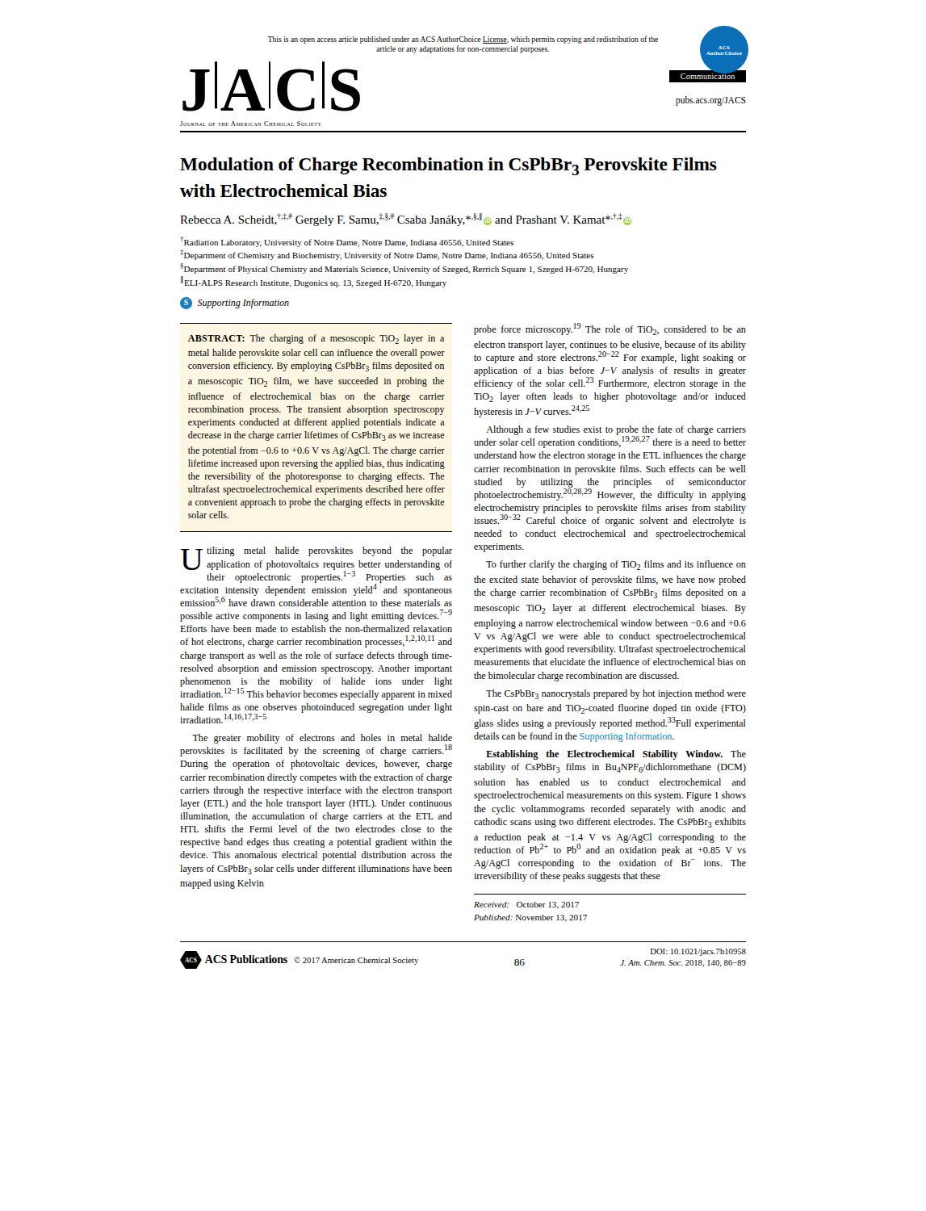This is an open access article published under an ACS AuthorChoice License, which permits copying and redistribution of the article or any adaptations for non-commercial purposes.
ACS
AuthorChoice
J A C S
Journal of the American Chemical Society
Communication
pubs.acs.org/JACS
Modulation of Charge Recombination in CsPbBr3 Perovskite Films with Electrochemical Bias
Rebecca A. Scheidt,†,‡,# Gergely F. Samu,‡,§,# Csaba Janáky,*,§,∥iD and Prashant V. Kamat*,†,‡iD
†Radiation Laboratory, University of Notre Dame, Notre Dame, Indiana 46556, United States
‡Department of Chemistry and Biochemistry, University of Notre Dame, Notre Dame, Indiana 46556, United States
§Department of Physical Chemistry and Materials Science, University of Szeged, Rerrich Square 1, Szeged H-6720, Hungary
∥ELI-ALPS Research Institute, Dugonics sq. 13, Szeged H-6720, Hungary
S Supporting Information
ABSTRACT: The charging of a mesoscopic TiO2 layer in a metal halide perovskite solar cell can influence the overall power conversion efficiency. By employing CsPbBr3 films deposited on a mesoscopic TiO2 film, we have succeeded in probing the influence of electrochemical bias on the charge carrier recombination process. The transient absorption spectroscopy experiments conducted at different applied potentials indicate a decrease in the charge carrier lifetimes of CsPbBr3 as we increase the potential from −0.6 to +0.6 V vs Ag/AgCl. The charge carrier lifetime increased upon reversing the applied bias, thus indicating the reversibility of the photoresponse to charging effects. The ultrafast spectroelectrochemical experiments described here offer a convenient approach to probe the charging effects in perovskite solar cells.
Utilizing metal halide perovskites beyond the popular application of photovoltaics requires better understanding of their optoelectronic properties.1−3 Properties such as excitation intensity dependent emission yield4 and spontaneous emission5,6 have drawn considerable attention to these materials as possible active components in lasing and light emitting devices.7−9 Efforts have been made to establish the non-thermalized relaxation of hot electrons, charge carrier recombination processes,1,2,10,11 and charge transport as well as the role of surface defects through time-resolved absorption and emission spectroscopy. Another important phenomenon is the mobility of halide ions under light irradiation.12−15 This behavior becomes especially apparent in mixed halide films as one observes photoinduced segregation under light irradiation.14,16,17,3−5
The greater mobility of electrons and holes in metal halide perovskites is facilitated by the screening of charge carriers.18 During the operation of photovoltaic devices, however, charge carrier recombination directly competes with the extraction of charge carriers through the respective interface with the electron transport layer (ETL) and the hole transport layer (HTL). Under continuous illumination, the accumulation of charge carriers at the ETL and HTL shifts the Fermi level of the two electrodes close to the respective band edges thus creating a potential gradient within the device. This anomalous electrical potential distribution across the layers of CsPbBr3 solar cells under different illuminations have been mapped using Kelvin
probe force microscopy.19 The role of TiO2, considered to be an electron transport layer, continues to be elusive, because of its ability to capture and store electrons.20−22 For example, light soaking or application of a bias before J−V analysis of results in greater efficiency of the solar cell.23 Furthermore, electron storage in the TiO2 layer often leads to higher photovoltage and/or induced hysteresis in J−V curves.24,25
Although a few studies exist to probe the fate of charge carriers under solar cell operation conditions,19,26,27 there is a need to better understand how the electron storage in the ETL influences the charge carrier recombination in perovskite films. Such effects can be well studied by utilizing the principles of semiconductor photoelectrochemistry.20,28,29 However, the difficulty in applying electrochemistry principles to perovskite films arises from stability issues.30−32 Careful choice of organic solvent and electrolyte is needed to conduct electrochemical and spectroelectrochemical experiments.
To further clarify the charging of TiO2 films and its influence on the excited state behavior of perovskite films, we have now probed the charge carrier recombination of CsPbBr3 films deposited on a mesoscopic TiO2 layer at different electrochemical biases. By employing a narrow electrochemical window between −0.6 and +0.6 V vs Ag/AgCl we were able to conduct spectroelectrochemical experiments with good reversibility. Ultrafast spectroelectrochemical measurements that elucidate the influence of electrochemical bias on the bimolecular charge recombination are discussed.
The CsPbBr3 nanocrystals prepared by hot injection method were spin-cast on bare and TiO2-coated fluorine doped tin oxide (FTO) glass slides using a previously reported method.33Full experimental details can be found in the Supporting Information.
Establishing the Electrochemical Stability Window. The stability of CsPbBr3 films in Bu4NPF6/dichloromethane (DCM) solution has enabled us to conduct electrochemical and spectroelectrochemical measurements on this system. Figure 1 shows the cyclic voltammograms recorded separately with anodic and cathodic scans using two different electrodes. The CsPbBr3 exhibits a reduction peak at −1.4 V vs Ag/AgCl corresponding to the reduction of Pb2+ to Pb0 and an oxidation peak at +0.85 V vs Ag/AgCl corresponding to the oxidation of Br− ions. The irreversibility of these peaks suggests that these
Received: October 13, 2017
Published: November 13, 2017
ACS
ACS Publications
© 2017 American Chemical Society
86
DOI: 10.1021/jacs.7b10958
J. Am. Chem. Soc. 2018, 140, 86−89